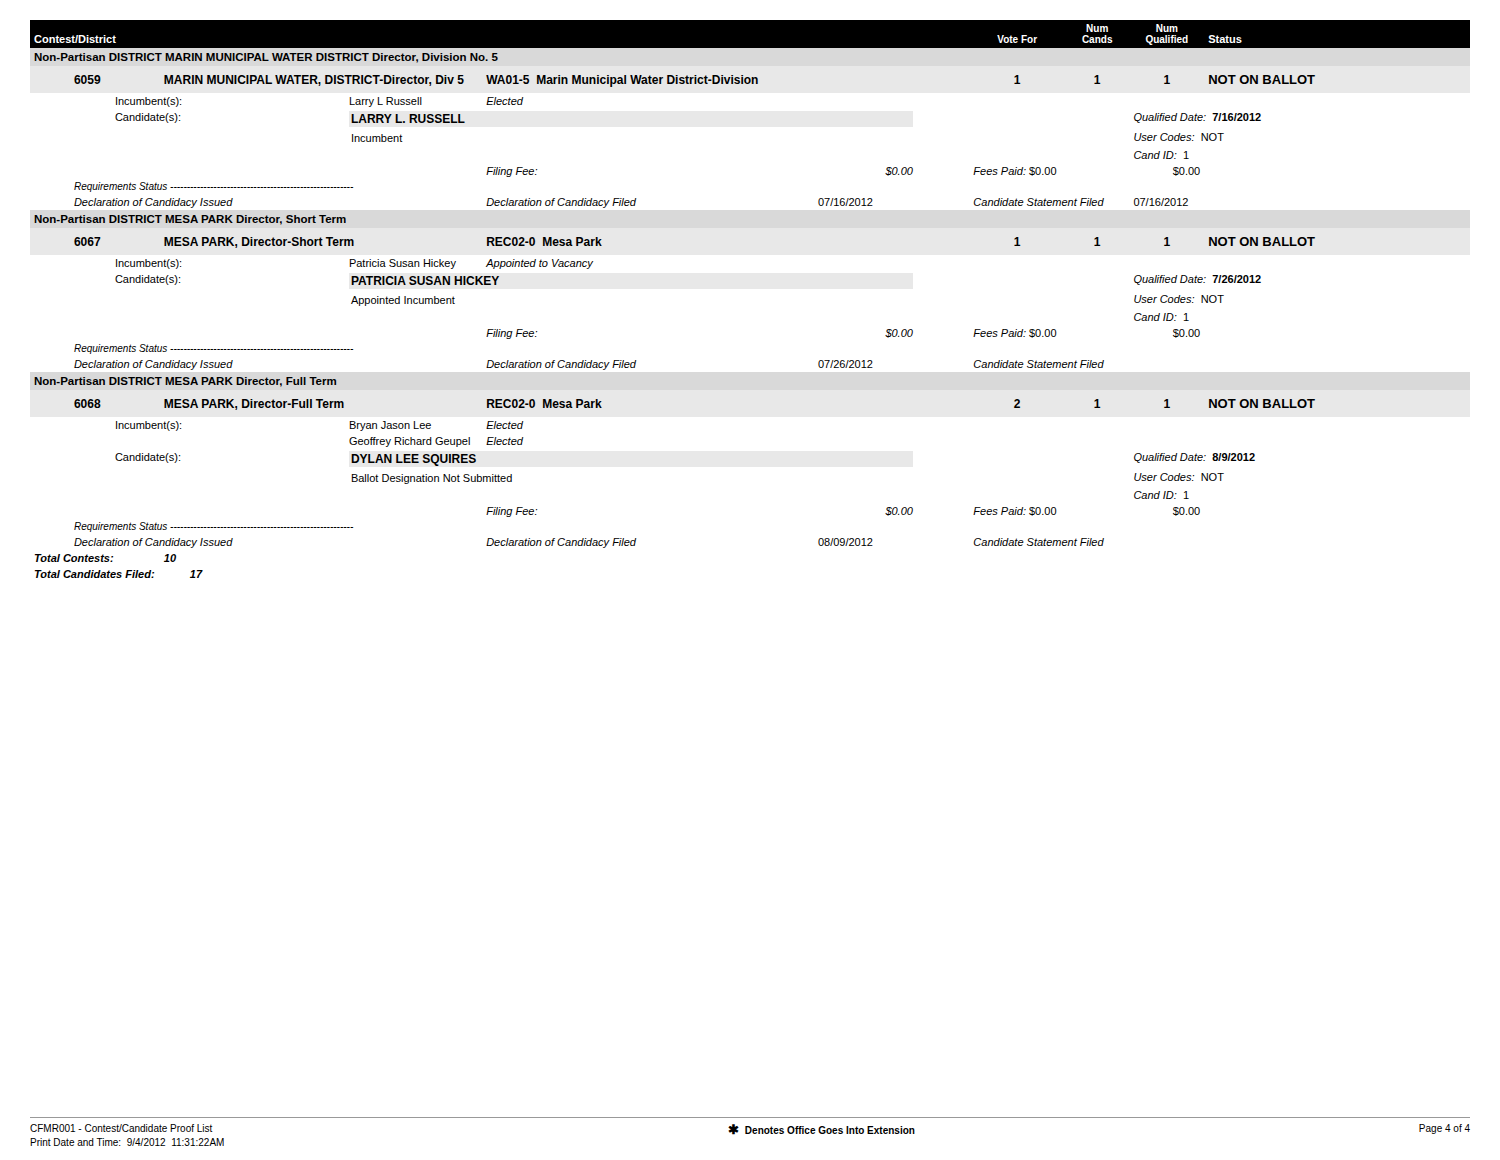| Contest/District | | Vote For | Num Cands | Num Qualified | Status |
| Non-Partisan DISTRICT MARIN MUNICIPAL WATER DISTRICT Director, Division No. 5 |
| | 6059 | MARIN MUNICIPAL WATER, DISTRICT-Director, Div 5 | WA01-5 Marin Municipal Water District-Division | 1 | 1 | 1 | NOT ON BALLOT |
| | Incumbent(s): | Larry L Russell | Elected | |
| | Candidate(s): | LARRY L. RUSSELL | | Qualified Date: 7/16/2012 |
| | | Incumbent | | User Codes: NOT |
| | Cand ID: 1 |
| | Filing Fee: | $0.00 | | Fees Paid: $0.00 | $0.00 | |
| | Requirements Status ------------------------------------------------------- | |
| | Declaration of Candidacy Issued | Declaration of Candidacy Filed | 07/16/2012 | Candidate Statement Filed | 07/16/2012 |
| Non-Partisan DISTRICT MESA PARK Director, Short Term |
| | 6067 | MESA PARK, Director-Short Term | REC02-0 Mesa Park | 1 | 1 | 1 | NOT ON BALLOT |
| | Incumbent(s): | Patricia Susan Hickey | Appointed to Vacancy | |
| | Candidate(s): | PATRICIA SUSAN HICKEY | | Qualified Date: 7/26/2012 |
| | | Appointed Incumbent | | User Codes: NOT |
| | Cand ID: 1 |
| | Filing Fee: | $0.00 | | Fees Paid: $0.00 | $0.00 | |
| | Requirements Status ------------------------------------------------------- | |
| | Declaration of Candidacy Issued | Declaration of Candidacy Filed | 07/26/2012 | Candidate Statement Filed | |
| Non-Partisan DISTRICT MESA PARK Director, Full Term |
| | 6068 | MESA PARK, Director-Full Term | REC02-0 Mesa Park | 2 | 1 | 1 | NOT ON BALLOT |
| | Incumbent(s): | Bryan Jason Lee | Elected | |
| | | Geoffrey Richard Geupel | Elected | |
| | Candidate(s): | DYLAN LEE SQUIRES | | Qualified Date: 8/9/2012 |
| | | Ballot Designation Not Submitted | | User Codes: NOT |
| | Cand ID: 1 |
| | Filing Fee: | $0.00 | | Fees Paid: $0.00 | $0.00 | |
| | Requirements Status ------------------------------------------------------- | |
| | Declaration of Candidacy Issued | Declaration of Candidacy Filed | 08/09/2012 | Candidate Statement Filed | |
| Total Contests: | 10 | |
| Total Candidates Filed: | 17 | |
CFMR001 - Contest/Candidate Proof List
Print Date and Time: 9/4/2012 11:31:22AM
Page 4 of 4
✱ Denotes Office Goes Into Extension